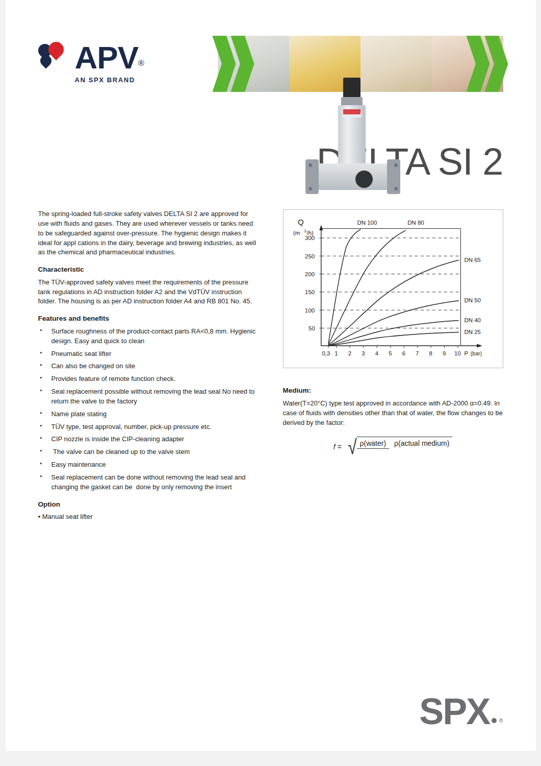APV®
AN SPX BRAND
DELTA SI 2
The spring-loaded full-stroke safety valves DELTA SI 2 are approved for use with fluids and gases. They are used wherever vessels or tanks need to be safeguarded against over-pressure. The hygienic design makes it ideal for appl cations in the dairy, beverage and brewing industries, as well as the chemical and pharmaceutical industries.
Characteristic
The TÜV-approved safety valves meet the requirements of the pressure tank regulations in AD instruction folder A2 and the VdTÜV instruction folder. The housing is as per AD instruction folder A4 and RB 801 No. 45.
Features and benefits
Surface roughness of the product-contact parts RA<0,8 mm. Hygienic design. Easy and quick to clean
Pneumatic seat lifter
Can also be changed on site
Provides feature of remote function check.
Seal replacement possible without removing the lead seal No need to return the valve to the factory
Name plate stating
TÜV type, test approval, number, pick-up pressure etc.
CIP nozzle is inside the CIP-cleaning adapter
The valve can be cleaned up to the valve stem
Easy maintenance
Seal replacement can be done without removing the lead seal and changing the gasket can be done by only removing the insert
Option
Manual seat lifter
Q (m 3 /h) 300 250 200 150 100 50 0,3 1 2 3 4 5 6 7 8 9 10 P (bar) DN 100 DN 80 DN 65 DN 50 DN 40 DN 25
Medium:
Water(T=20°C) type test approved in accordance with AD-2000 α=0.49. In case of fluids with densities other than that of water, the flow changes to be derived by the factor:
f = √ ρ(water) ρ(actual medium)
SPX ®